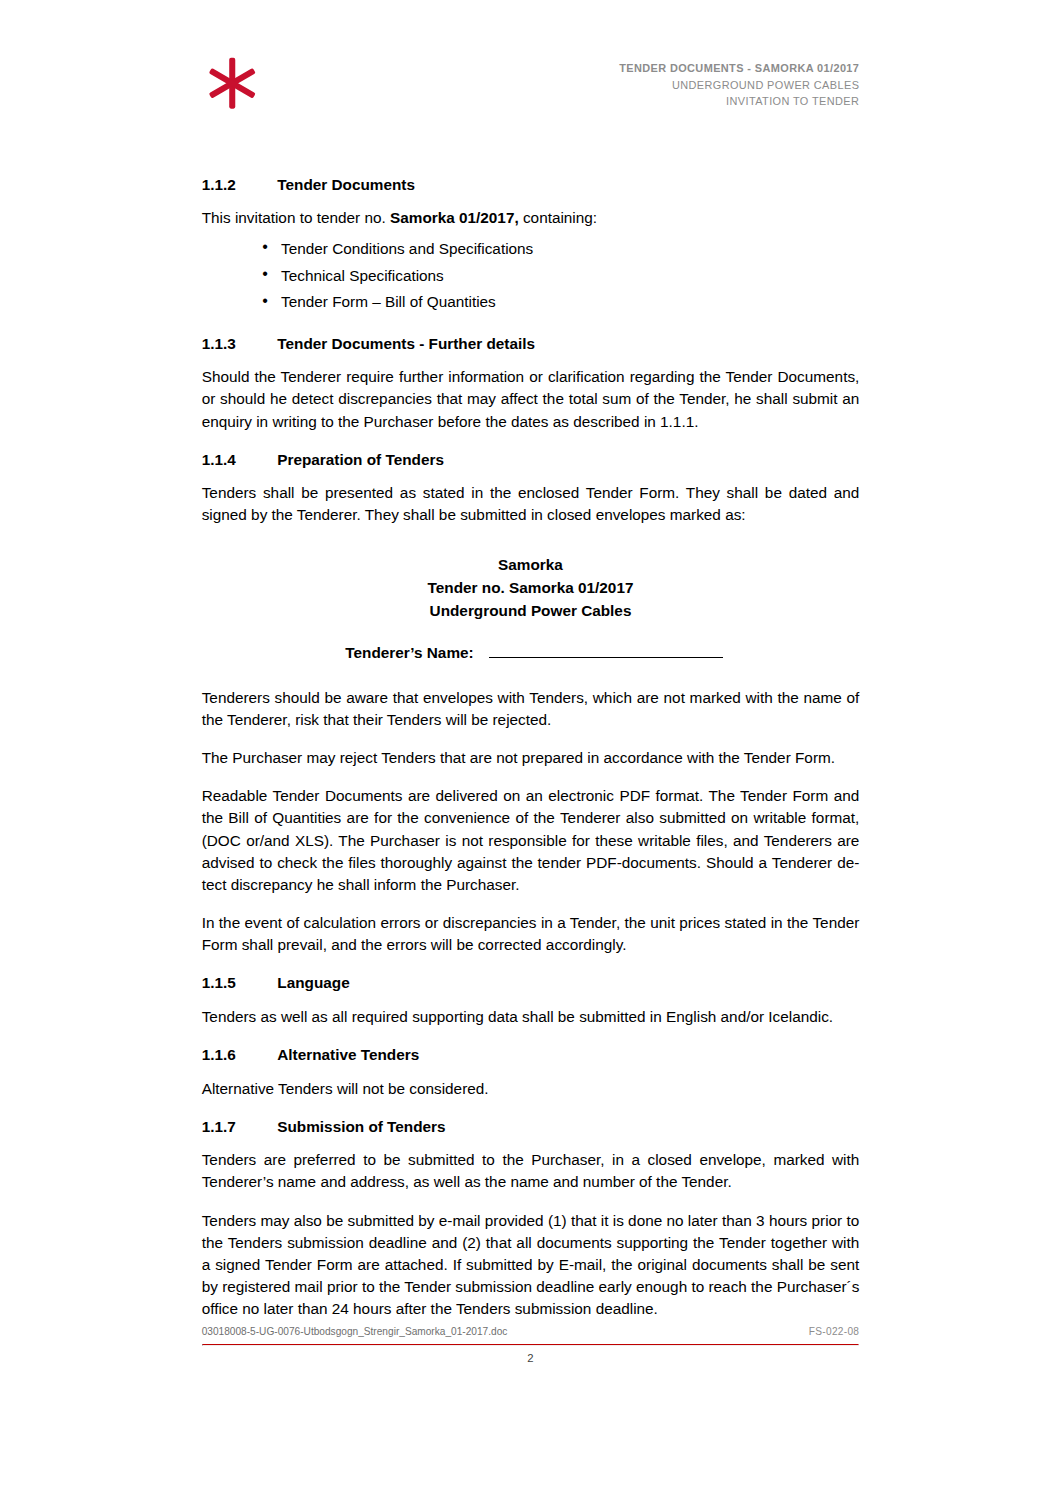TENDER DOCUMENTS - SAMORKA 01/2017
UNDERGROUND POWER CABLES
INVITATION TO TENDER
1.1.2 Tender Documents
This invitation to tender no. Samorka 01/2017, containing:
Tender Conditions and Specifications
Technical Specifications
Tender Form – Bill of Quantities
1.1.3 Tender Documents - Further details
Should the Tenderer require further information or clarification regarding the Tender Documents, or should he detect discrepancies that may affect the total sum of the Tender, he shall submit an enquiry in writing to the Purchaser before the dates as described in 1.1.1.
1.1.4 Preparation of Tenders
Tenders shall be presented as stated in the enclosed Tender Form. They shall be dated and signed by the Tenderer. They shall be submitted in closed envelopes marked as:
Samorka
Tender no. Samorka 01/2017
Underground Power Cables
Tenderer’s Name:
Tenderers should be aware that envelopes with Tenders, which are not marked with the name of the Tenderer, risk that their Tenders will be rejected.
The Purchaser may reject Tenders that are not prepared in accordance with the Tender Form.
Readable Tender Documents are delivered on an electronic PDF format. The Tender Form and the Bill of Quantities are for the convenience of the Tenderer also submitted on writable format, (DOC or/and XLS). The Purchaser is not responsible for these writable files, and Tenderers are advised to check the files thoroughly against the tender PDF-documents. Should a Tenderer detect discrepancy he shall inform the Purchaser.
In the event of calculation errors or discrepancies in a Tender, the unit prices stated in the Tender Form shall prevail, and the errors will be corrected accordingly.
1.1.5 Language
Tenders as well as all required supporting data shall be submitted in English and/or Icelandic.
1.1.6 Alternative Tenders
Alternative Tenders will not be considered.
1.1.7 Submission of Tenders
Tenders are preferred to be submitted to the Purchaser, in a closed envelope, marked with Tenderer’s name and address, as well as the name and number of the Tender.
Tenders may also be submitted by e-mail provided (1) that it is done no later than 3 hours prior to the Tenders submission deadline and (2) that all documents supporting the Tender together with a signed Tender Form are attached. If submitted by E-mail, the original documents shall be sent by registered mail prior to the Tender submission deadline early enough to reach the Purchaser´s office no later than 24 hours after the Tenders submission deadline.
03018008-5-UG-0076-Utbodsgogn_Strengir_Samorka_01-2017.doc
FS-022-08
2